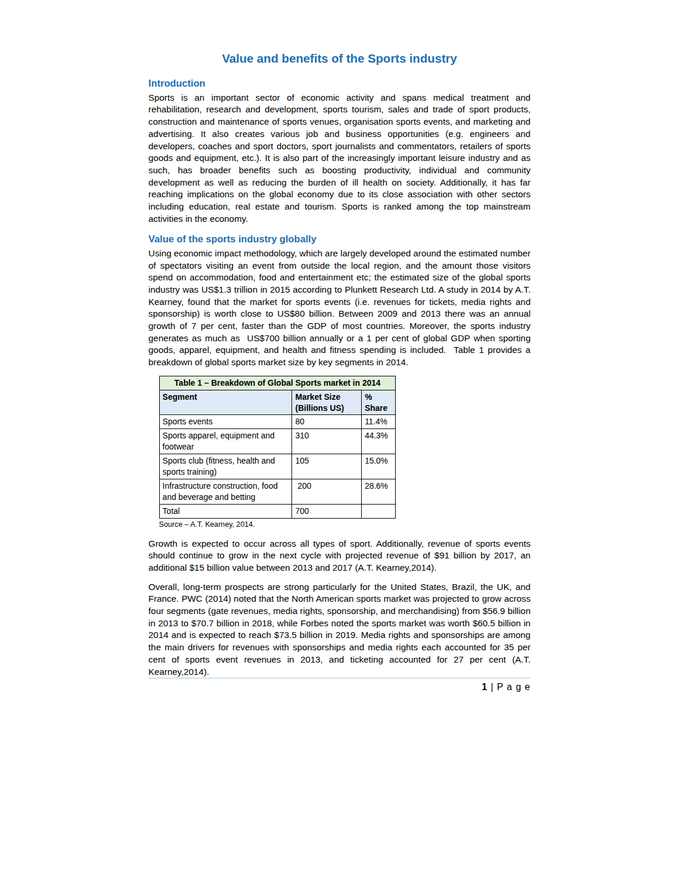Value and benefits of the Sports industry
Introduction
Sports is an important sector of economic activity and spans medical treatment and rehabilitation, research and development, sports tourism, sales and trade of sport products, construction and maintenance of sports venues, organisation sports events, and marketing and advertising. It also creates various job and business opportunities (e.g. engineers and developers, coaches and sport doctors, sport journalists and commentators, retailers of sports goods and equipment, etc.). It is also part of the increasingly important leisure industry and as such, has broader benefits such as boosting productivity, individual and community development as well as reducing the burden of ill health on society. Additionally, it has far reaching implications on the global economy due to its close association with other sectors including education, real estate and tourism. Sports is ranked among the top mainstream activities in the economy.
Value of the sports industry globally
Using economic impact methodology, which are largely developed around the estimated number of spectators visiting an event from outside the local region, and the amount those visitors spend on accommodation, food and entertainment etc; the estimated size of the global sports industry was US$1.3 trillion in 2015 according to Plunkett Research Ltd. A study in 2014 by A.T. Kearney, found that the market for sports events (i.e. revenues for tickets, media rights and sponsorship) is worth close to US$80 billion. Between 2009 and 2013 there was an annual growth of 7 per cent, faster than the GDP of most countries. Moreover, the sports industry generates as much as US$700 billion annually or a 1 per cent of global GDP when sporting goods, apparel, equipment, and health and fitness spending is included. Table 1 provides a breakdown of global sports market size by key segments in 2014.
| Table 1 – Breakdown of Global Sports market in 2014 |
| Segment | Market Size (Billions US) | % Share |
| Sports events | 80 | 11.4% |
| Sports apparel, equipment and footwear | 310 | 44.3% |
| Sports club (fitness, health and sports training) | 105 | 15.0% |
| Infrastructure construction, food and beverage and betting | 200 | 28.6% |
| Total | 700 | |
Source – A.T. Kearney, 2014.
Growth is expected to occur across all types of sport. Additionally, revenue of sports events should continue to grow in the next cycle with projected revenue of $91 billion by 2017, an additional $15 billion value between 2013 and 2017 (A.T. Kearney,2014).
Overall, long-term prospects are strong particularly for the United States, Brazil, the UK, and France. PWC (2014) noted that the North American sports market was projected to grow across four segments (gate revenues, media rights, sponsorship, and merchandising) from $56.9 billion in 2013 to $70.7 billion in 2018, while Forbes noted the sports market was worth $60.5 billion in 2014 and is expected to reach $73.5 billion in 2019. Media rights and sponsorships are among the main drivers for revenues with sponsorships and media rights each accounted for 35 per cent of sports event revenues in 2013, and ticketing accounted for 27 per cent (A.T. Kearney,2014).
1 | P a g e